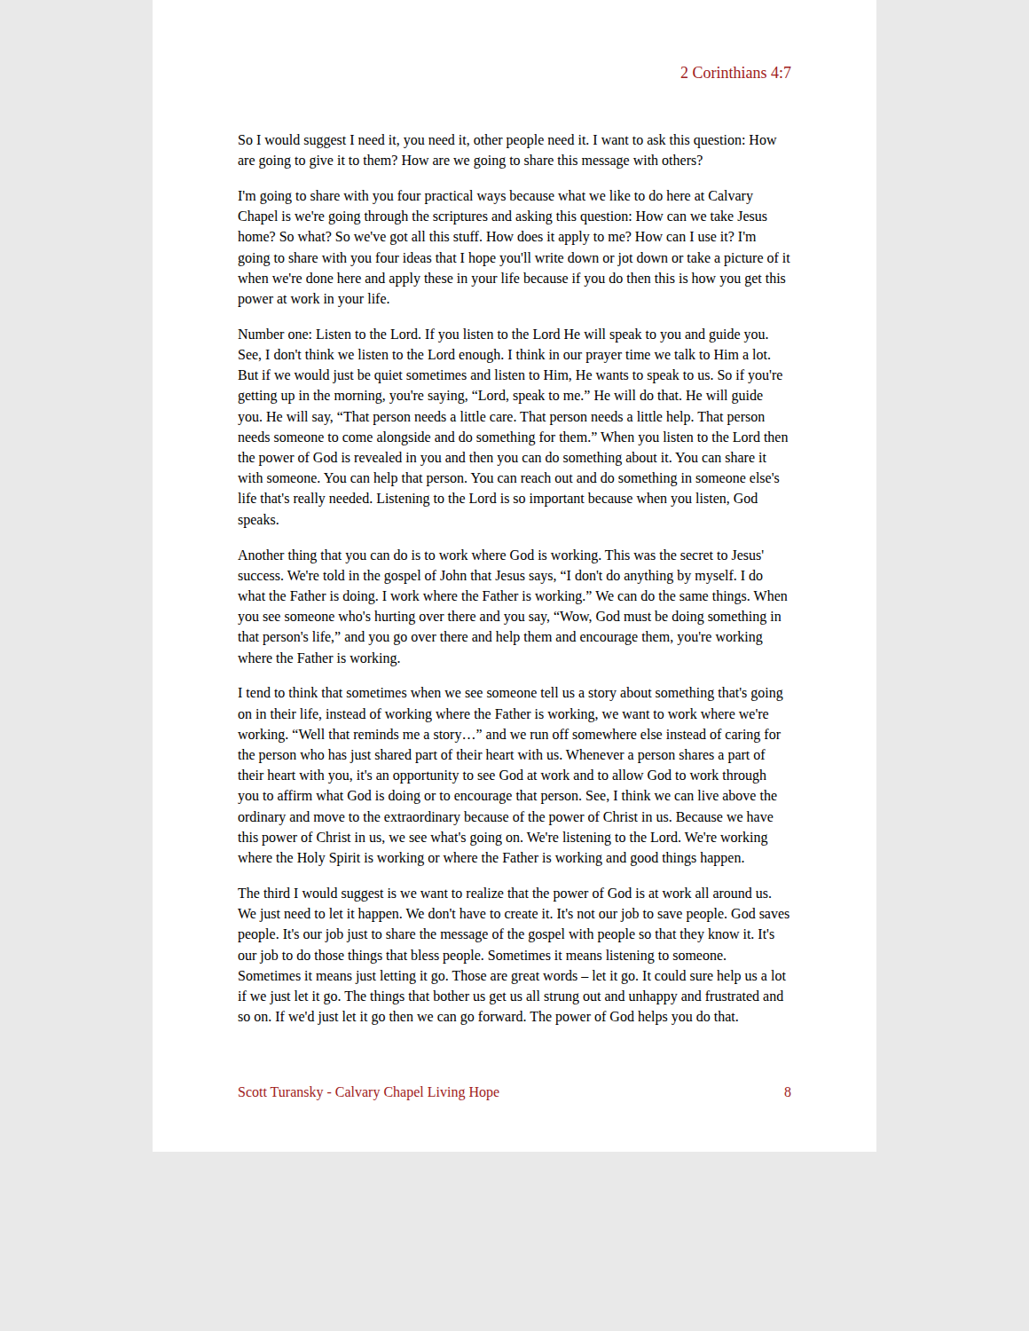2 Corinthians 4:7
So I would suggest I need it, you need it, other people need it. I want to ask this question: How are going to give it to them? How are we going to share this message with others?
I'm going to share with you four practical ways because what we like to do here at Calvary Chapel is we're going through the scriptures and asking this question: How can we take Jesus home? So what? So we've got all this stuff. How does it apply to me? How can I use it? I'm going to share with you four ideas that I hope you'll write down or jot down or take a picture of it when we're done here and apply these in your life because if you do then this is how you get this power at work in your life.
Number one: Listen to the Lord. If you listen to the Lord He will speak to you and guide you. See, I don't think we listen to the Lord enough. I think in our prayer time we talk to Him a lot. But if we would just be quiet sometimes and listen to Him, He wants to speak to us. So if you're getting up in the morning, you're saying, “Lord, speak to me.” He will do that. He will guide you. He will say, “That person needs a little care. That person needs a little help. That person needs someone to come alongside and do something for them.” When you listen to the Lord then the power of God is revealed in you and then you can do something about it. You can share it with someone. You can help that person. You can reach out and do something in someone else's life that's really needed. Listening to the Lord is so important because when you listen, God speaks.
Another thing that you can do is to work where God is working. This was the secret to Jesus' success. We're told in the gospel of John that Jesus says, “I don't do anything by myself. I do what the Father is doing. I work where the Father is working.” We can do the same things. When you see someone who's hurting over there and you say, “Wow, God must be doing something in that person's life,” and you go over there and help them and encourage them, you're working where the Father is working.
I tend to think that sometimes when we see someone tell us a story about something that's going on in their life, instead of working where the Father is working, we want to work where we're working. “Well that reminds me a story…” and we run off somewhere else instead of caring for the person who has just shared part of their heart with us. Whenever a person shares a part of their heart with you, it's an opportunity to see God at work and to allow God to work through you to affirm what God is doing or to encourage that person. See, I think we can live above the ordinary and move to the extraordinary because of the power of Christ in us. Because we have this power of Christ in us, we see what's going on. We're listening to the Lord. We're working where the Holy Spirit is working or where the Father is working and good things happen.
The third I would suggest is we want to realize that the power of God is at work all around us. We just need to let it happen. We don't have to create it. It's not our job to save people. God saves people. It's our job just to share the message of the gospel with people so that they know it. It's our job to do those things that bless people. Sometimes it means listening to someone. Sometimes it means just letting it go. Those are great words – let it go. It could sure help us a lot if we just let it go. The things that bother us get us all strung out and unhappy and frustrated and so on. If we'd just let it go then we can go forward. The power of God helps you do that.
Scott Turansky - Calvary Chapel Living Hope 8